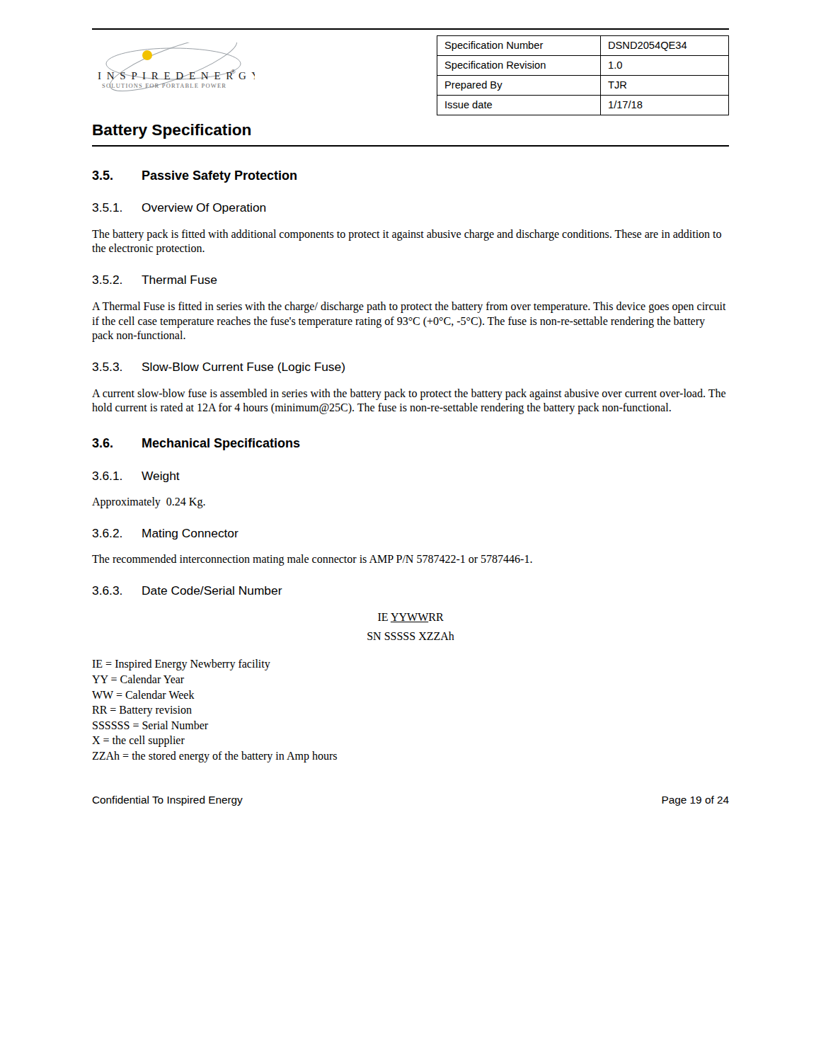I N S P I R E D E N E R G Y ® SOLUTIONS FOR PORTABLE POWER
| Specification Number | DSND2054QE34 |
| Specification Revision | 1.0 |
| Prepared By | TJR |
| Issue date | 1/17/18 |
Battery Specification
3.5. Passive Safety Protection
3.5.1. Overview Of Operation
The battery pack is fitted with additional components to protect it against abusive charge and discharge conditions. These are in addition to the electronic protection.
3.5.2. Thermal Fuse
A Thermal Fuse is fitted in series with the charge/ discharge path to protect the battery from over temperature. This device goes open circuit if the cell case temperature reaches the fuse's temperature rating of 93°C (+0°C, -5°C). The fuse is non-re-settable rendering the battery pack non-functional.
3.5.3. Slow-Blow Current Fuse (Logic Fuse)
A current slow-blow fuse is assembled in series with the battery pack to protect the battery pack against abusive over current over-load. The hold current is rated at 12A for 4 hours (minimum@25C). The fuse is non-re-settable rendering the battery pack non-functional.
3.6. Mechanical Specifications
3.6.1. Weight
Approximately 0.24 Kg.
3.6.2. Mating Connector
The recommended interconnection mating male connector is AMP P/N 5787422-1 or 5787446-1.
3.6.3. Date Code/Serial Number
IE YYWWRR
SN SSSSS XZZAh
IE = Inspired Energy Newberry facility
YY = Calendar Year
WW = Calendar Week
RR = Battery revision
SSSSSS = Serial Number
X = the cell supplier
ZZAh = the stored energy of the battery in Amp hours
Confidential To Inspired Energy
Page 19 of 24